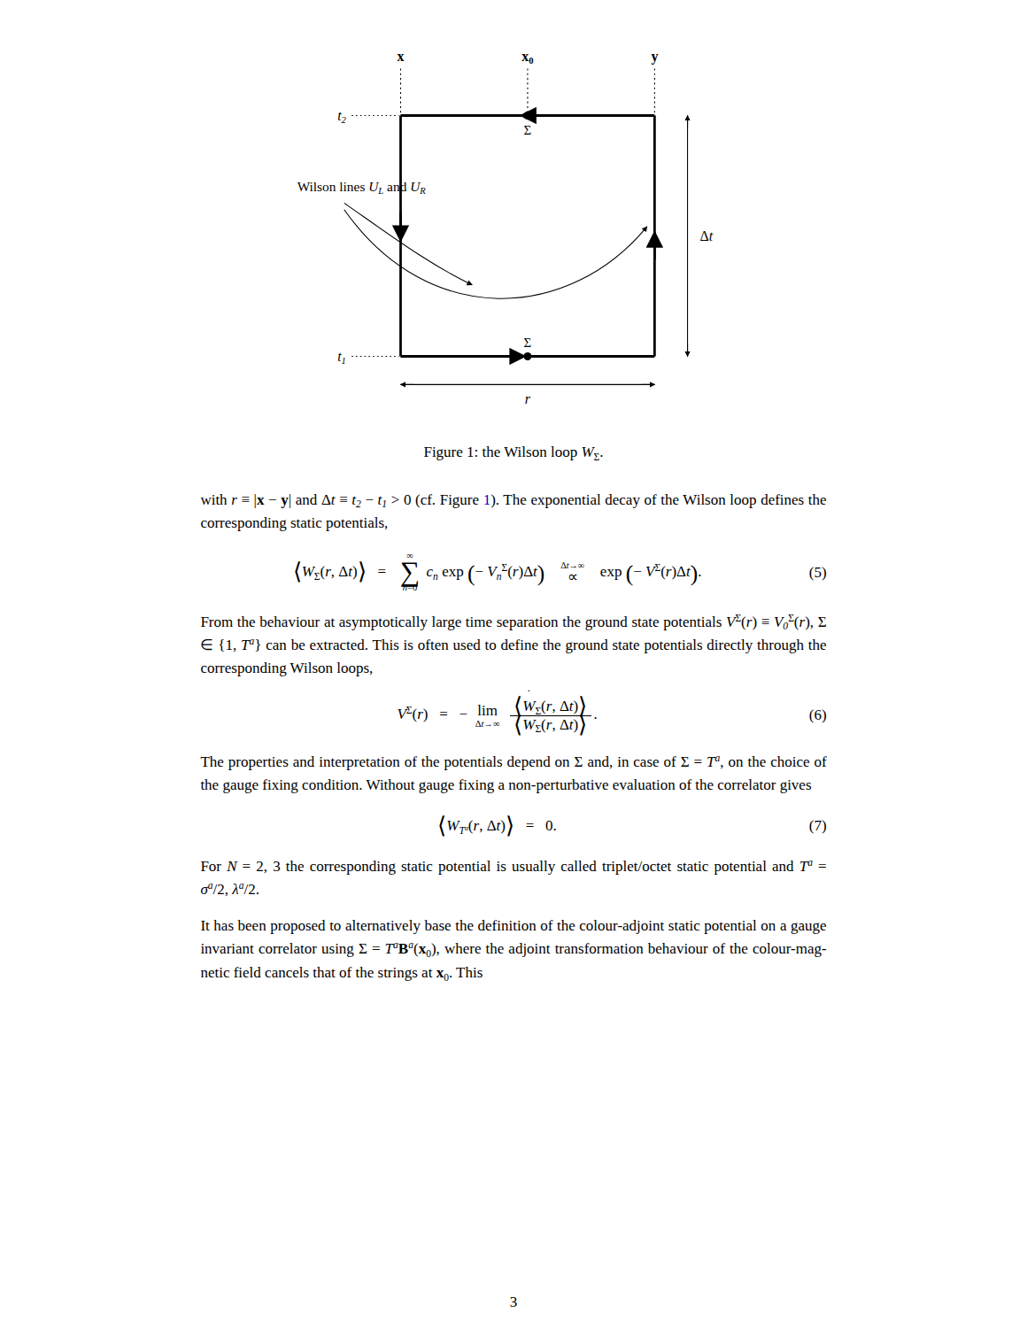x x0 y t2 t1 Σ Σ Δt r Wilson lines UL and UR
Figure 1: the Wilson loop WΣ.
with r ≡ |x − y| and Δt ≡ t2 − t1 > 0 (cf. Figure 1). The exponential decay of the Wilson loop defines the corresponding static potentials,
⟨WΣ(r, Δt)⟩ = ∞∑n=0 cn exp (− VnΣ(r)Δt) Δt→∞∝ exp (− VΣ(r)Δt).
(5)
From the behaviour at asymptotically large time separation the ground state potentials VΣ(r) ≡ V0Σ(r), Σ ∈ {1, Ta} can be extracted. This is often used to define the ground state potentials directly through the corresponding Wilson loops,
VΣ(r) = − lim Δt→∞ ⟨̇WΣ(r, Δt)⟩ ⟨WΣ(r, Δt)⟩ .
(6)
The properties and interpretation of the potentials depend on Σ and, in case of Σ = Ta, on the choice of the gauge fixing condition. Without gauge fixing a non-perturbative evaluation of the correlator gives
⟨WTa(r, Δt)⟩ = 0.
(7)
For N = 2, 3 the corresponding static potential is usually called triplet/octet static potential and Ta = σa/2, λa/2.
It has been proposed to alternatively base the definition of the colour-adjoint static potential on a gauge invariant correlator using Σ = TaBa(x0), where the adjoint transformation behaviour of the colour-magnetic field cancels that of the strings at x0. This
3